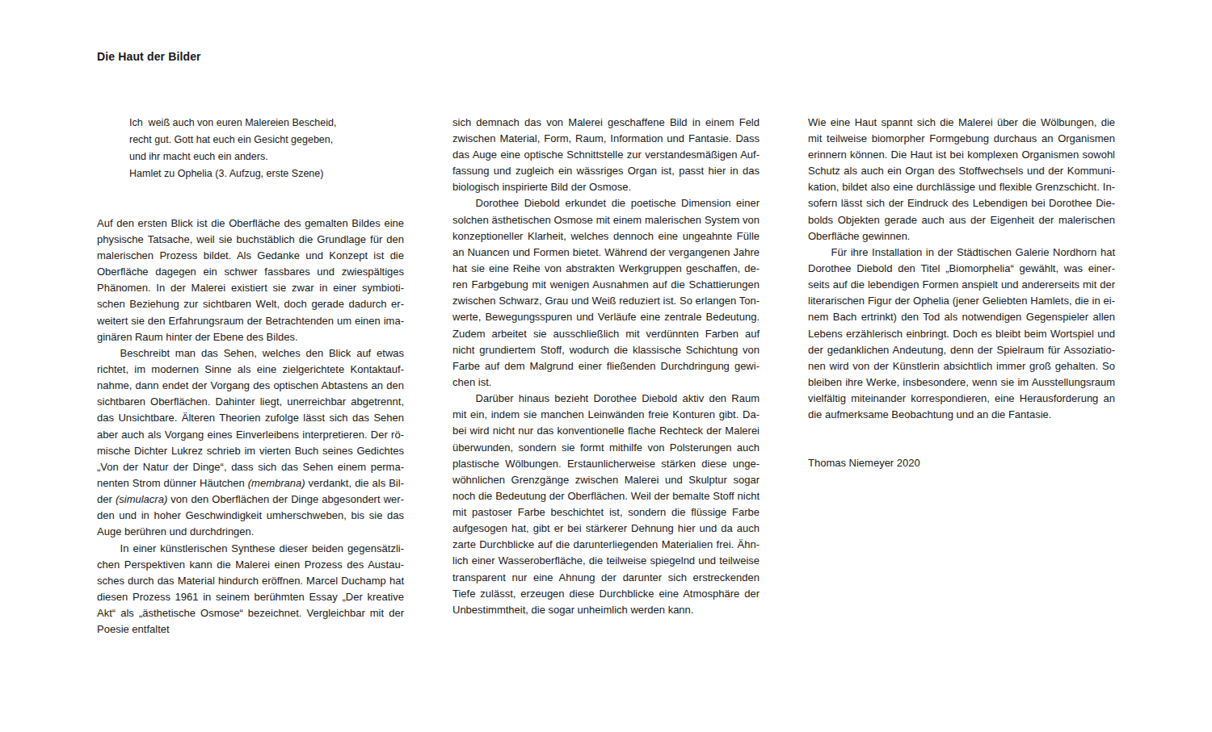Die Haut der Bilder
Ich weiß auch von euren Malereien Bescheid,
recht gut. Gott hat euch ein Gesicht gegeben,
und ihr macht euch ein anders.
Hamlet zu Ophelia (3. Aufzug, erste Szene)
Auf den ersten Blick ist die Oberfläche des gemalten Bildes eine physische Tatsache, weil sie buchstäblich die Grundlage für den malerischen Prozess bildet. Als Gedanke und Konzept ist die Oberfläche dagegen ein schwer fassbares und zwiespältiges Phänomen. In der Malerei existiert sie zwar in einer symbiotischen Beziehung zur sichtbaren Welt, doch gerade dadurch erweitert sie den Erfahrungsraum der Betrachtenden um einen imaginären Raum hinter der Ebene des Bildes.
Beschreibt man das Sehen, welches den Blick auf etwas richtet, im modernen Sinne als eine zielgerichtete Kontaktaufnahme, dann endet der Vorgang des optischen Abtastens an den sichtbaren Oberflächen. Dahinter liegt, unerreichbar abgetrennt, das Unsichtbare. Älteren Theorien zufolge lässt sich das Sehen aber auch als Vorgang eines Einverleibens interpretieren. Der römische Dichter Lukrez schrieb im vierten Buch seines Gedichtes „Von der Natur der Dinge“, dass sich das Sehen einem permanenten Strom dünner Häutchen (membrana) verdankt, die als Bilder (simulacra) von den Oberflächen der Dinge abgesondert werden und in hoher Geschwindigkeit umherschweben, bis sie das Auge berühren und durchdringen.
In einer künstlerischen Synthese dieser beiden gegensätzlichen Perspektiven kann die Malerei einen Prozess des Austausches durch das Material hindurch eröffnen. Marcel Duchamp hat diesen Prozess 1961 in seinem berühmten Essay „Der kreative Akt“ als „ästhetische Osmose“ bezeichnet. Vergleichbar mit der Poesie entfaltet
sich demnach das von Malerei geschaffene Bild in einem Feld zwischen Material, Form, Raum, Information und Fantasie. Dass das Auge eine optische Schnittstelle zur verstandesmäßigen Auffassung und zugleich ein wässriges Organ ist, passt hier in das biologisch inspirierte Bild der Osmose.
Dorothee Diebold erkundet die poetische Dimension einer solchen ästhetischen Osmose mit einem malerischen System von konzeptioneller Klarheit, welches dennoch eine ungeahnte Fülle an Nuancen und Formen bietet. Während der vergangenen Jahre hat sie eine Reihe von abstrakten Werkgruppen geschaffen, deren Farbgebung mit wenigen Ausnahmen auf die Schattierungen zwischen Schwarz, Grau und Weiß reduziert ist. So erlangen Tonwerte, Bewegungsspuren und Verläufe eine zentrale Bedeutung. Zudem arbeitet sie ausschließlich mit verdünnten Farben auf nicht grundiertem Stoff, wodurch die klassische Schichtung von Farbe auf dem Malgrund einer fließenden Durchdringung gewichen ist.
Darüber hinaus bezieht Dorothee Diebold aktiv den Raum mit ein, indem sie manchen Leinwänden freie Konturen gibt. Dabei wird nicht nur das konventionelle flache Rechteck der Malerei überwunden, sondern sie formt mithilfe von Polsterungen auch plastische Wölbungen. Erstaunlicherweise stärken diese ungewöhnlichen Grenzgänge zwischen Malerei und Skulptur sogar noch die Bedeutung der Oberflächen. Weil der bemalte Stoff nicht mit pastoser Farbe beschichtet ist, sondern die flüssige Farbe aufgesogen hat, gibt er bei stärkerer Dehnung hier und da auch zarte Durchblicke auf die darunterliegenden Materialien frei. Ähnlich einer Wasseroberfläche, die teilweise spiegelnd und teilweise transparent nur eine Ahnung der darunter sich erstreckenden Tiefe zulässt, erzeugen diese Durchblicke eine Atmosphäre der Unbestimmtheit, die sogar unheimlich werden kann.
Wie eine Haut spannt sich die Malerei über die Wölbungen, die mit teilweise biomorpher Formgebung durchaus an Organismen erinnern können. Die Haut ist bei komplexen Organismen sowohl Schutz als auch ein Organ des Stoffwechsels und der Kommunikation, bildet also eine durchlässige und flexible Grenzschicht. Insofern lässt sich der Eindruck des Lebendigen bei Dorothee Diebolds Objekten gerade auch aus der Eigenheit der malerischen Oberfläche gewinnen.
Für ihre Installation in der Städtischen Galerie Nordhorn hat Dorothee Diebold den Titel „Biomorphelia“ gewählt, was einerseits auf die lebendigen Formen anspielt und andererseits mit der literarischen Figur der Ophelia (jener Geliebten Hamlets, die in einem Bach ertrinkt) den Tod als notwendigen Gegenspieler allen Lebens erzählerisch einbringt. Doch es bleibt beim Wortspiel und der gedanklichen Andeutung, denn der Spielraum für Assoziationen wird von der Künstlerin absichtlich immer groß gehalten. So bleiben ihre Werke, insbesondere, wenn sie im Ausstellungsraum vielfältig miteinander korrespondieren, eine Herausforderung an die aufmerksame Beobachtung und an die Fantasie.
Thomas Niemeyer 2020